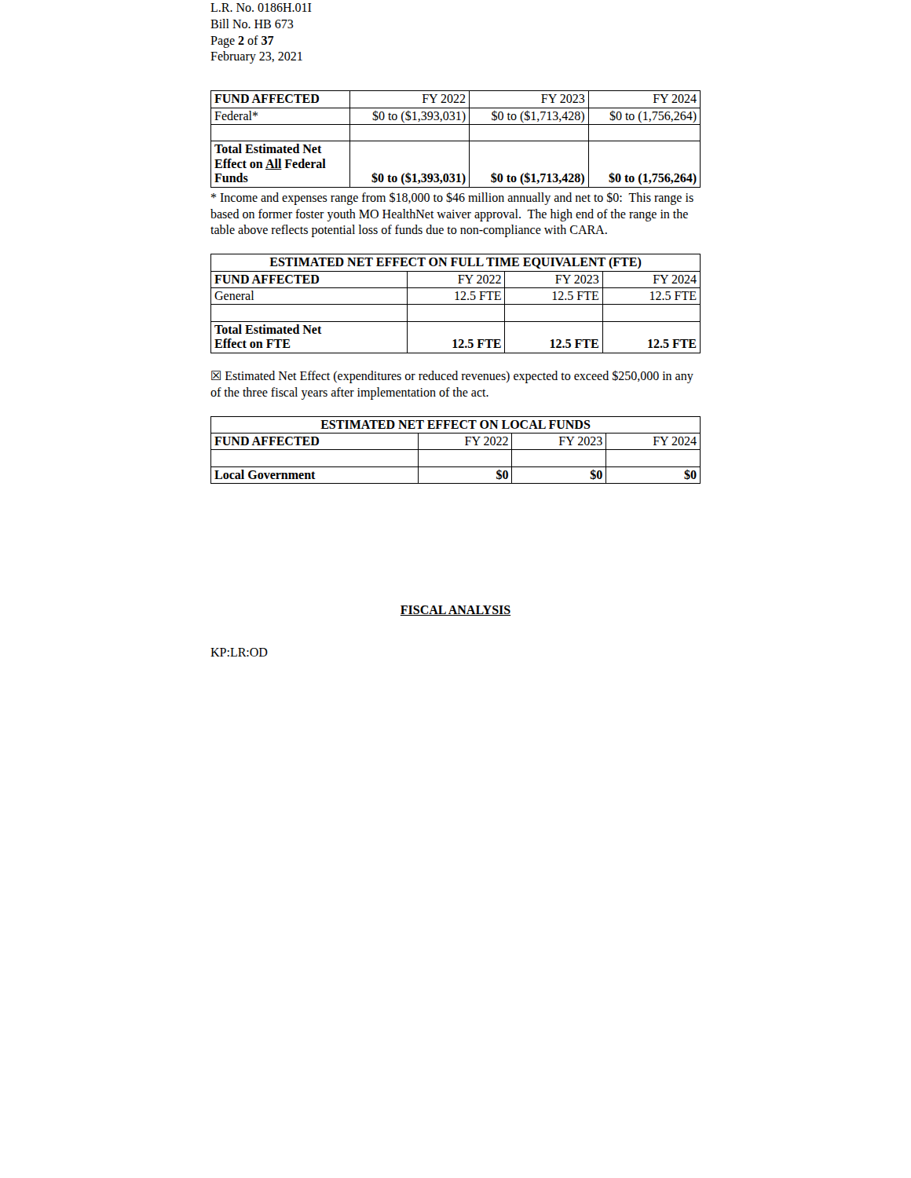L.R. No. 0186H.01I
Bill No. HB 673
Page 2 of 37
February 23, 2021
| FUND AFFECTED | FY 2022 | FY 2023 | FY 2024 |
| Federal* | $0 to ($1,393,031) | $0 to ($1,713,428) | $0 to (1,756,264) |
| Total Estimated Net Effect on All Federal Funds | $0 to ($1,393,031) | $0 to ($1,713,428) | $0 to (1,756,264) |
* Income and expenses range from $18,000 to $46 million annually and net to $0: This range is based on former foster youth MO HealthNet waiver approval. The high end of the range in the table above reflects potential loss of funds due to non-compliance with CARA.
| ESTIMATED NET EFFECT ON FULL TIME EQUIVALENT (FTE) |
| FUND AFFECTED | FY 2022 | FY 2023 | FY 2024 |
| General | 12.5 FTE | 12.5 FTE | 12.5 FTE |
| Total Estimated Net Effect on FTE | 12.5 FTE | 12.5 FTE | 12.5 FTE |
☒ Estimated Net Effect (expenditures or reduced revenues) expected to exceed $250,000 in any of the three fiscal years after implementation of the act.
| ESTIMATED NET EFFECT ON LOCAL FUNDS |
| FUND AFFECTED | FY 2022 | FY 2023 | FY 2024 |
| Local Government | $0 | $0 | $0 |
FISCAL ANALYSIS
KP:LR:OD